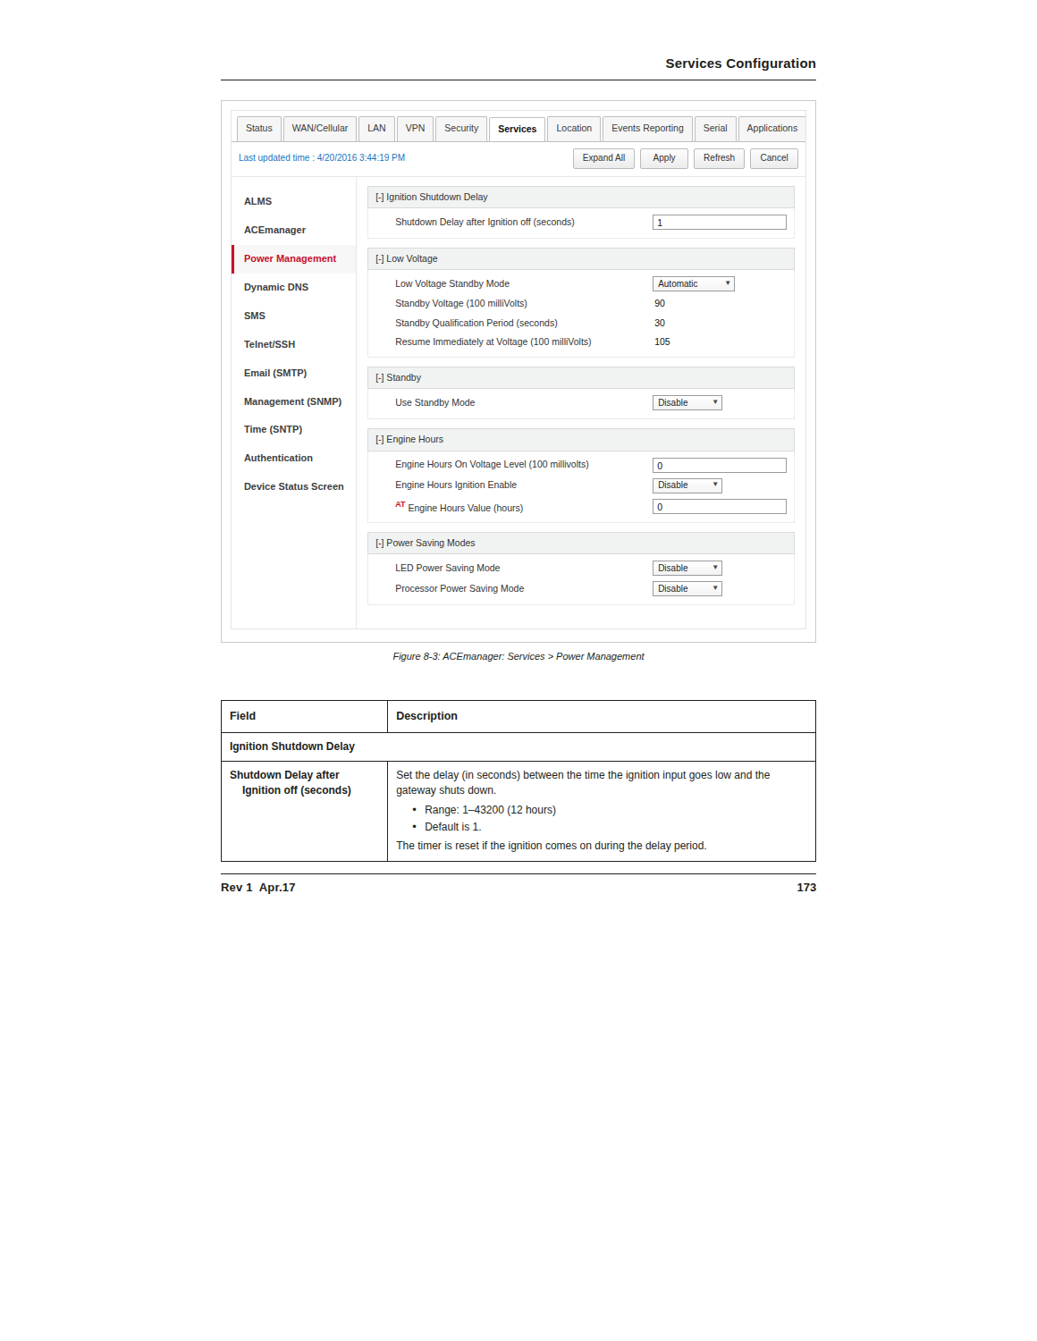Services Configuration
Status
WAN/Cellular
LAN
VPN
Security
Services
Location
Events Reporting
Serial
Applications
I/O
Admin
Last updated time : 4/20/2016 3:44:19 PM
Expand All
Apply
Refresh
Cancel
ALMS
ACEmanager
Power Management
Dynamic DNS
SMS
Telnet/SSH
Email (SMTP)
Management (SNMP)
Time (SNTP)
Authentication
Device Status Screen
[-] Ignition Shutdown Delay
Shutdown Delay after Ignition off (seconds)
1
[-] Low Voltage
Low Voltage Standby Mode
Automatic▼
Standby Voltage (100 milliVolts)
90
Standby Qualification Period (seconds)
30
Resume Immediately at Voltage (100 milliVolts)
105
[-] Standby
Use Standby Mode
Disable▼
[-] Engine Hours
Engine Hours On Voltage Level (100 millivolts)
0
Engine Hours Ignition Enable
Disable▼
ATEngine Hours Value (hours)
0
[-] Power Saving Modes
LED Power Saving Mode
Disable▼
Processor Power Saving Mode
Disable▼
Figure 8-3: ACEmanager: Services > Power Management
| Field | Description |
| --- | --- |
| Ignition Shutdown Delay |
| Shutdown Delay after Ignition off (seconds) | Set the delay (in seconds) between the time the ignition input goes low and the gateway shuts down. Range: 1–43200 (12 hours) Default is 1. The timer is reset if the ignition comes on during the delay period. |
Rev 1 Apr.17
173